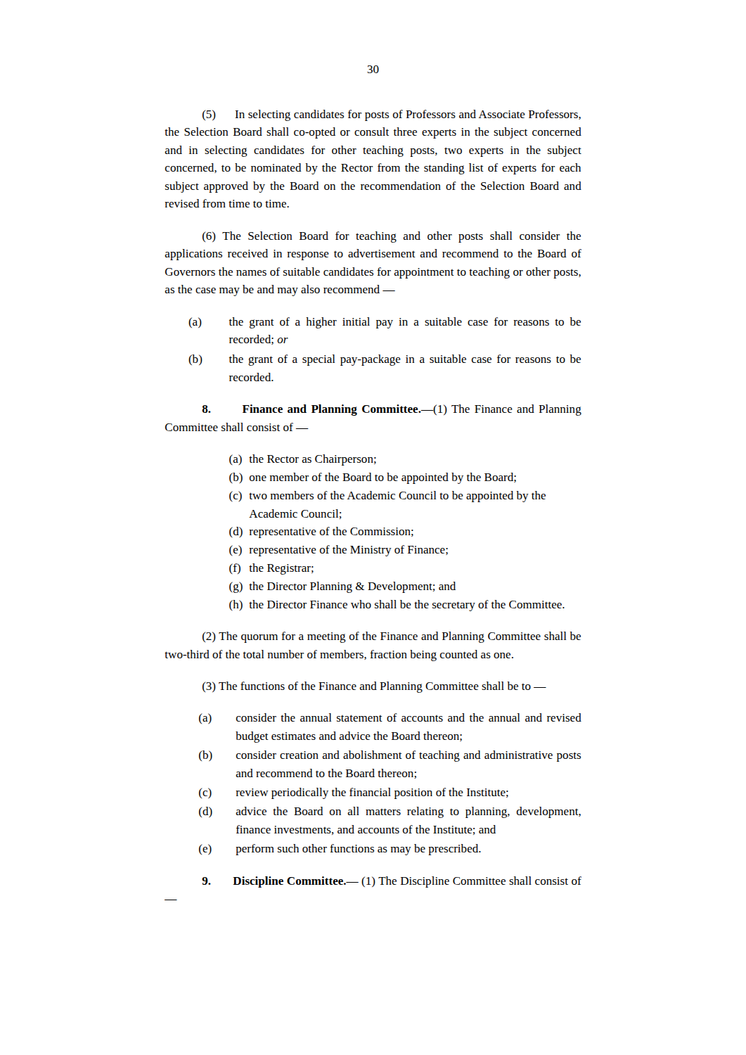30
(5) In selecting candidates for posts of Professors and Associate Professors, the Selection Board shall co-opted or consult three experts in the subject concerned and in selecting candidates for other teaching posts, two experts in the subject concerned, to be nominated by the Rector from the standing list of experts for each subject approved by the Board on the recommendation of the Selection Board and revised from time to time.
(6) The Selection Board for teaching and other posts shall consider the applications received in response to advertisement and recommend to the Board of Governors the names of suitable candidates for appointment to teaching or other posts, as the case may be and may also recommend —
(a) the grant of a higher initial pay in a suitable case for reasons to be recorded; or
(b) the grant of a special pay-package in a suitable case for reasons to be recorded.
8. Finance and Planning Committee.—(1) The Finance and Planning Committee shall consist of —
(a) the Rector as Chairperson;
(b) one member of the Board to be appointed by the Board;
(c) two members of the Academic Council to be appointed by the Academic Council;
(d) representative of the Commission;
(e) representative of the Ministry of Finance;
(f) the Registrar;
(g) the Director Planning & Development; and
(h) the Director Finance who shall be the secretary of the Committee.
(2) The quorum for a meeting of the Finance and Planning Committee shall be two-third of the total number of members, fraction being counted as one.
(3) The functions of the Finance and Planning Committee shall be to —
(a) consider the annual statement of accounts and the annual and revised budget estimates and advice the Board thereon;
(b) consider creation and abolishment of teaching and administrative posts and recommend to the Board thereon;
(c) review periodically the financial position of the Institute;
(d) advice the Board on all matters relating to planning, development, finance investments, and accounts of the Institute; and
(e) perform such other functions as may be prescribed.
9. Discipline Committee.— (1) The Discipline Committee shall consist of—